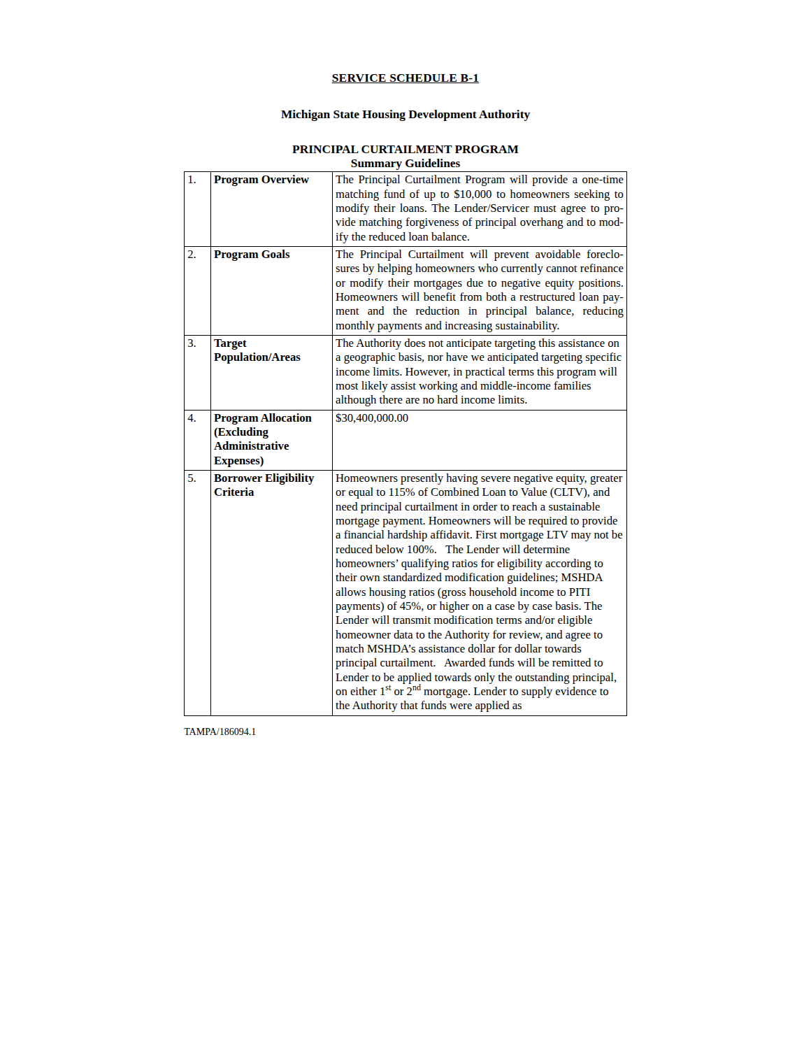SERVICE SCHEDULE B-1
Michigan State Housing Development Authority
PRINCIPAL CURTAILMENT PROGRAMSummary Guidelines
| 1. | Program Overview | The Principal Curtailment Program will provide a one-time matching fund of up to $10,000 to homeowners seeking to modify their loans. The Lender/Servicer must agree to provide matching forgiveness of principal overhang and to modify the reduced loan balance. |
| 2. | Program Goals | The Principal Curtailment will prevent avoidable foreclosures by helping homeowners who currently cannot refinance or modify their mortgages due to negative equity positions. Homeowners will benefit from both a restructured loan payment and the reduction in principal balance, reducing monthly payments and increasing sustainability. |
| 3. | Target Population/Areas | The Authority does not anticipate targeting this assistance on a geographic basis, nor have we anticipated targeting specific income limits. However, in practical terms this program will most likely assist working and middle-income families although there are no hard income limits. |
| 4. | Program Allocation (Excluding Administrative Expenses) | $30,400,000.00 |
| 5. | Borrower Eligibility Criteria | Homeowners presently having severe negative equity, greater or equal to 115% of Combined Loan to Value (CLTV), and need principal curtailment in order to reach a sustainable mortgage payment. Homeowners will be required to provide a financial hardship affidavit. First mortgage LTV may not be reduced below 100%. The Lender will determine homeowners’ qualifying ratios for eligibility according to their own standardized modification guidelines; MSHDA allows housing ratios (gross household income to PITI payments) of 45%, or higher on a case by case basis. The Lender will transmit modification terms and/or eligible homeowner data to the Authority for review, and agree to match MSHDA’s assistance dollar for dollar towards principal curtailment. Awarded funds will be remitted to Lender to be applied towards only the outstanding principal, on either 1 st or 2 nd mortgage. Lender to supply evidence to the Authority that funds were applied as |
TAMPA/186094.1